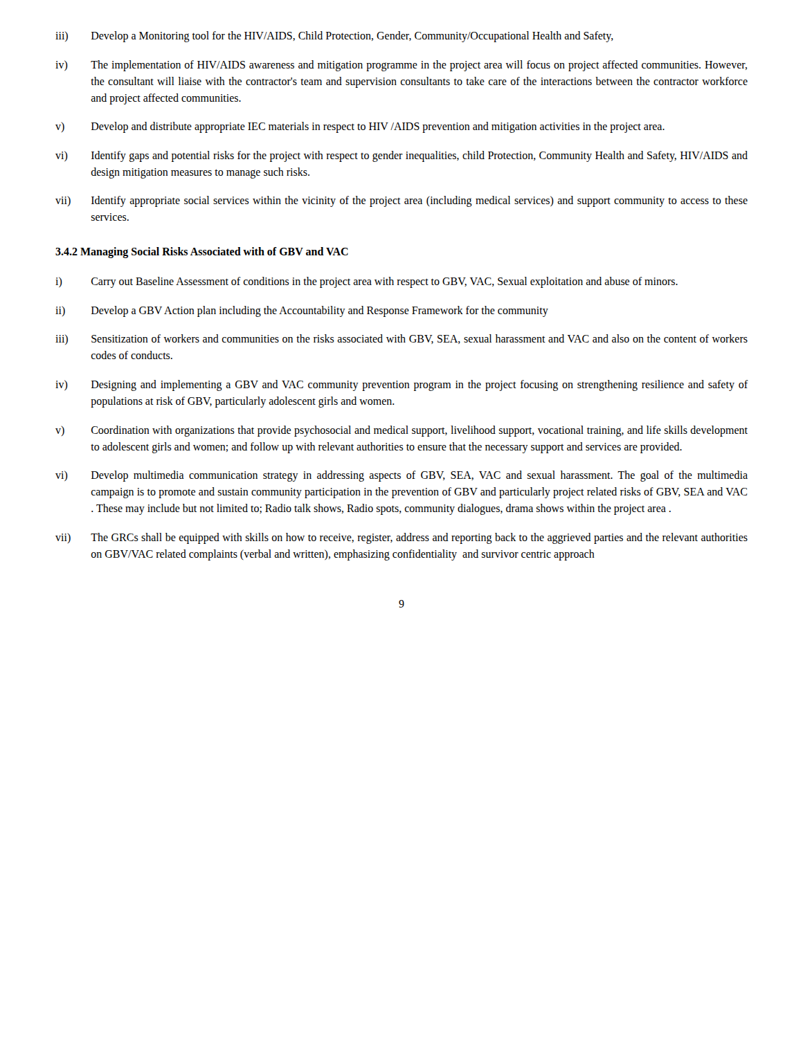iii) Develop a Monitoring tool for the HIV/AIDS, Child Protection, Gender, Community/Occupational Health and Safety,
iv) The implementation of HIV/AIDS awareness and mitigation programme in the project area will focus on project affected communities. However, the consultant will liaise with the contractor's team and supervision consultants to take care of the interactions between the contractor workforce and project affected communities.
v) Develop and distribute appropriate IEC materials in respect to HIV /AIDS prevention and mitigation activities in the project area.
vi) Identify gaps and potential risks for the project with respect to gender inequalities, child Protection, Community Health and Safety, HIV/AIDS and design mitigation measures to manage such risks.
vii) Identify appropriate social services within the vicinity of the project area (including medical services) and support community to access to these services.
3.4.2 Managing Social Risks Associated with of GBV and VAC
i) Carry out Baseline Assessment of conditions in the project area with respect to GBV, VAC, Sexual exploitation and abuse of minors.
ii) Develop a GBV Action plan including the Accountability and Response Framework for the community
iii) Sensitization of workers and communities on the risks associated with GBV, SEA, sexual harassment and VAC and also on the content of workers codes of conducts.
iv) Designing and implementing a GBV and VAC community prevention program in the project focusing on strengthening resilience and safety of populations at risk of GBV, particularly adolescent girls and women.
v) Coordination with organizations that provide psychosocial and medical support, livelihood support, vocational training, and life skills development to adolescent girls and women; and follow up with relevant authorities to ensure that the necessary support and services are provided.
vi) Develop multimedia communication strategy in addressing aspects of GBV, SEA, VAC and sexual harassment. The goal of the multimedia campaign is to promote and sustain community participation in the prevention of GBV and particularly project related risks of GBV, SEA and VAC . These may include but not limited to; Radio talk shows, Radio spots, community dialogues, drama shows within the project area .
vii) The GRCs shall be equipped with skills on how to receive, register, address and reporting back to the aggrieved parties and the relevant authorities on GBV/VAC related complaints (verbal and written), emphasizing confidentiality and survivor centric approach
9